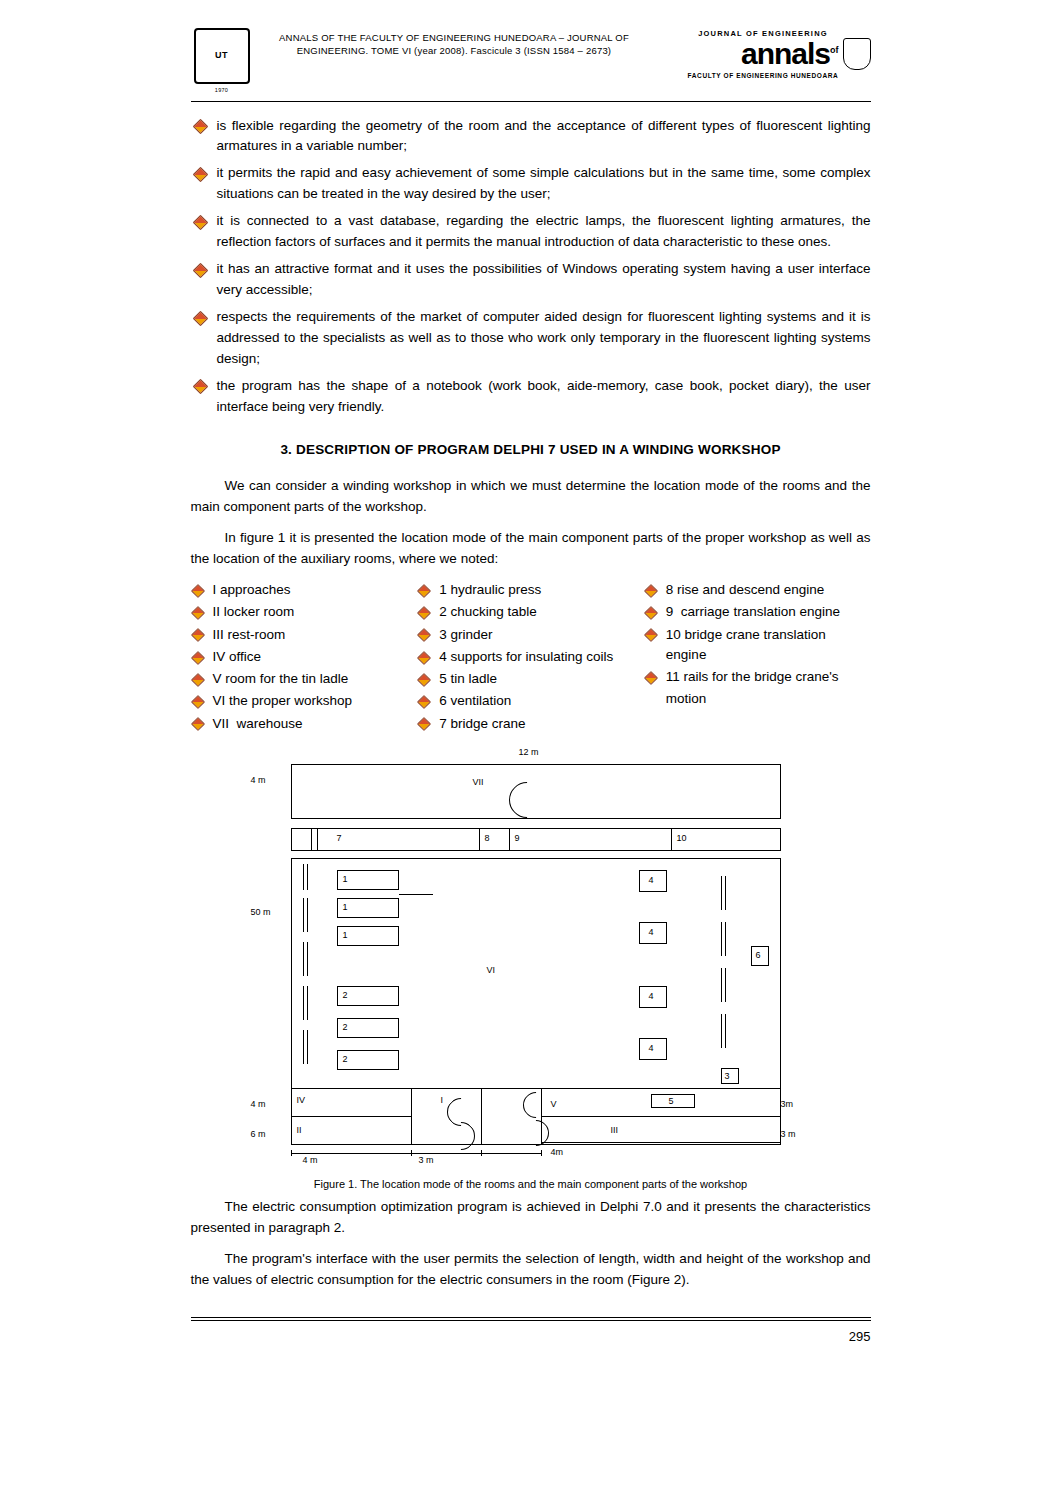UT
1970
ANNALS OF THE FACULTY OF ENGINEERING HUNEDOARA – JOURNAL OF ENGINEERING. TOME VI (year 2008). Fascicule 3 (ISSN 1584 – 2673)
JOURNAL OF ENGINEERING
annalsof
FACULTY OF ENGINEERING HUNEDOARA
is flexible regarding the geometry of the room and the acceptance of different types of fluorescent lighting armatures in a variable number;
it permits the rapid and easy achievement of some simple calculations but in the same time, some complex situations can be treated in the way desired by the user;
it is connected to a vast database, regarding the electric lamps, the fluorescent lighting armatures, the reflection factors of surfaces and it permits the manual introduction of data characteristic to these ones.
it has an attractive format and it uses the possibilities of Windows operating system having a user interface very accessible;
respects the requirements of the market of computer aided design for fluorescent lighting systems and it is addressed to the specialists as well as to those who work only temporary in the fluorescent lighting systems design;
the program has the shape of a notebook (work book, aide-memory, case book, pocket diary), the user interface being very friendly.
3. DESCRIPTION OF PROGRAM DELPHI 7 USED IN A WINDING WORKSHOP
We can consider a winding workshop in which we must determine the location mode of the rooms and the main component parts of the workshop.
In figure 1 it is presented the location mode of the main component parts of the proper workshop as well as the location of the auxiliary rooms, where we noted:
I approaches
II locker room
III rest-room
IV office
V room for the tin ladle
VI the proper workshop
VII warehouse
1 hydraulic press
2 chucking table
3 grinder
4 supports for insulating coils
5 tin ladle
6 ventilation
7 bridge crane
8 rise and descend engine
9 carriage translation engine
10 bridge crane translation engine
11 rails for the bridge crane's
motion
12 m
4 m
50 m
4 m
6 m
3m
3 m
4 m
3 m
4m
VII
7
8
9
10
VI
1
1
1
2
2
2
4
4
4
4
6
3
IV
II
I
V
III
5
Figure 1. The location mode of the rooms and the main component parts of the workshop
The electric consumption optimization program is achieved in Delphi 7.0 and it presents the characteristics presented in paragraph 2.
The program's interface with the user permits the selection of length, width and height of the workshop and the values of electric consumption for the electric consumers in the room (Figure 2).
295